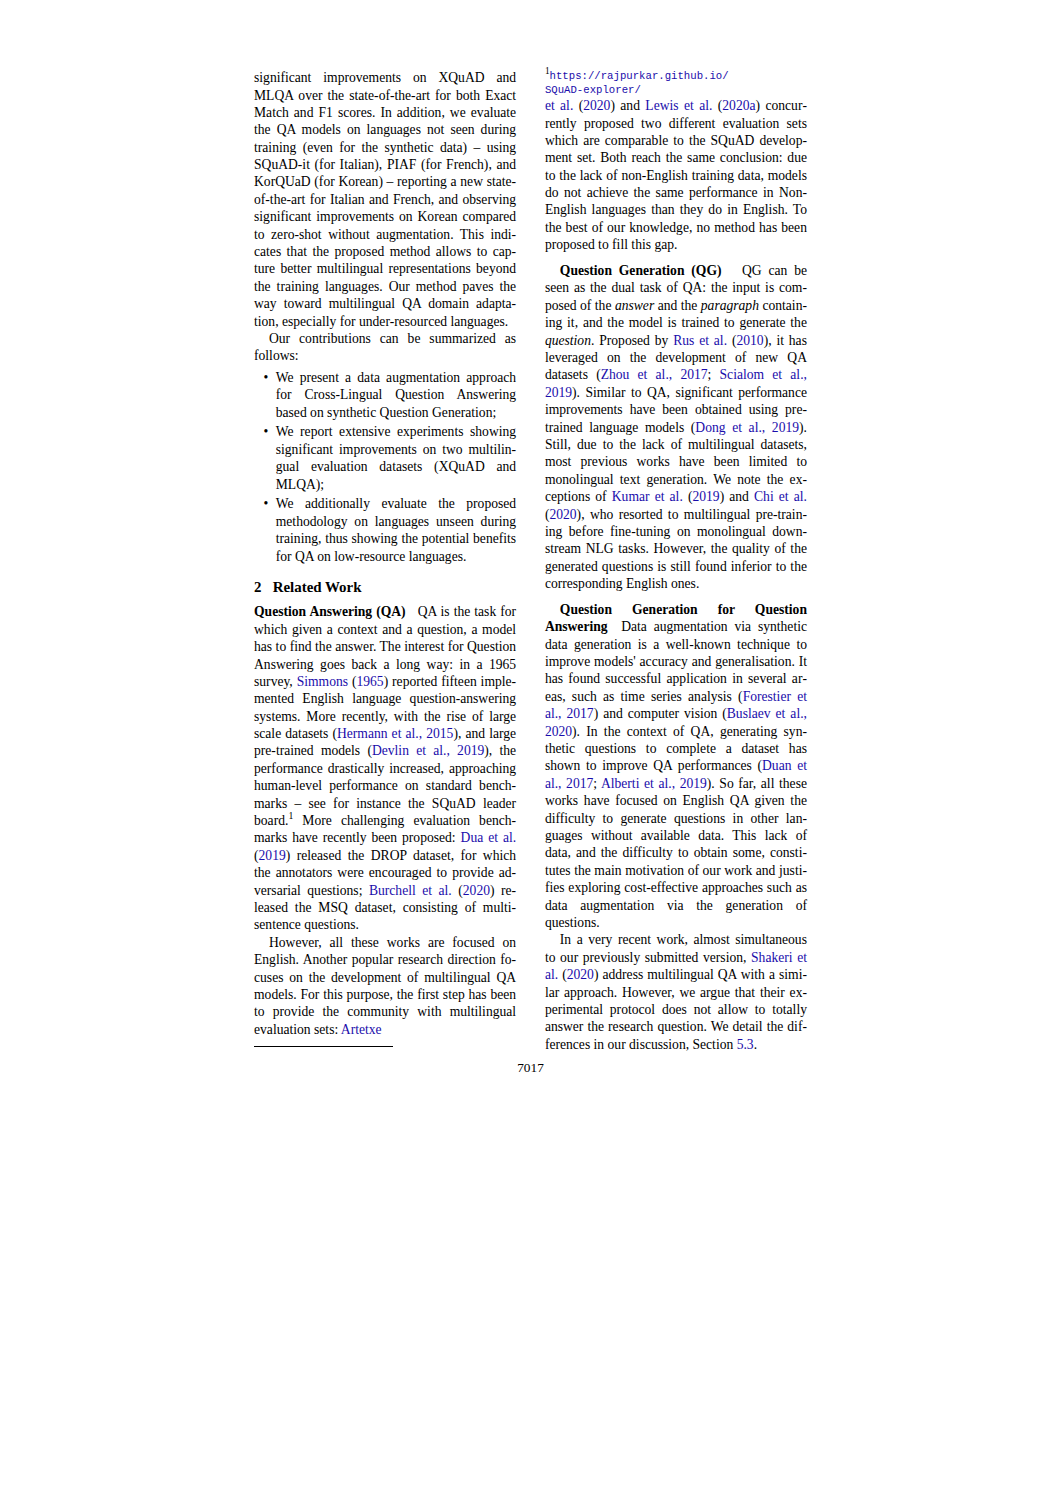significant improvements on XQuAD and MLQA over the state-of-the-art for both Exact Match and F1 scores. In addition, we evaluate the QA models on languages not seen during training (even for the synthetic data) – using SQuAD-it (for Italian), PIAF (for French), and KorQUaD (for Korean) – reporting a new state-of-the-art for Italian and French, and observing significant improvements on Korean compared to zero-shot without augmentation. This indicates that the proposed method allows to capture better multilingual representations beyond the training languages. Our method paves the way toward multilingual QA domain adaptation, especially for under-resourced languages.
Our contributions can be summarized as follows:
We present a data augmentation approach for Cross-Lingual Question Answering based on synthetic Question Generation;
We report extensive experiments showing significant improvements on two multilingual evaluation datasets (XQuAD and MLQA);
We additionally evaluate the proposed methodology on languages unseen during training, thus showing the potential benefits for QA on low-resource languages.
2 Related Work
Question Answering (QA) QA is the task for which given a context and a question, a model has to find the answer. The interest for Question Answering goes back a long way: in a 1965 survey, Simmons (1965) reported fifteen implemented English language question-answering systems. More recently, with the rise of large scale datasets (Hermann et al., 2015), and large pre-trained models (Devlin et al., 2019), the performance drastically increased, approaching human-level performance on standard benchmarks – see for instance the SQuAD leader board.1 More challenging evaluation benchmarks have recently been proposed: Dua et al. (2019) released the DROP dataset, for which the annotators were encouraged to provide adversarial questions; Burchell et al. (2020) released the MSQ dataset, consisting of multi-sentence questions.
However, all these works are focused on English. Another popular research direction focuses on the development of multilingual QA models. For this purpose, the first step has been to provide the community with multilingual evaluation sets: Artetxe
1https://rajpurkar.github.io/
SQuAD-explorer/
et al. (2020) and Lewis et al. (2020a) concurrently proposed two different evaluation sets which are comparable to the SQuAD development set. Both reach the same conclusion: due to the lack of non-English training data, models do not achieve the same performance in Non-English languages than they do in English. To the best of our knowledge, no method has been proposed to fill this gap.
Question Generation (QG) QG can be seen as the dual task of QA: the input is composed of the answer and the paragraph containing it, and the model is trained to generate the question. Proposed by Rus et al. (2010), it has leveraged on the development of new QA datasets (Zhou et al., 2017; Scialom et al., 2019). Similar to QA, significant performance improvements have been obtained using pre-trained language models (Dong et al., 2019). Still, due to the lack of multilingual datasets, most previous works have been limited to monolingual text generation. We note the exceptions of Kumar et al. (2019) and Chi et al. (2020), who resorted to multilingual pre-training before fine-tuning on monolingual downstream NLG tasks. However, the quality of the generated questions is still found inferior to the corresponding English ones.
Question Generation for Question Answering Data augmentation via synthetic data generation is a well-known technique to improve models' accuracy and generalisation. It has found successful application in several areas, such as time series analysis (Forestier et al., 2017) and computer vision (Buslaev et al., 2020). In the context of QA, generating synthetic questions to complete a dataset has shown to improve QA performances (Duan et al., 2017; Alberti et al., 2019). So far, all these works have focused on English QA given the difficulty to generate questions in other languages without available data. This lack of data, and the difficulty to obtain some, constitutes the main motivation of our work and justifies exploring cost-effective approaches such as data augmentation via the generation of questions.
In a very recent work, almost simultaneous to our previously submitted version, Shakeri et al. (2020) address multilingual QA with a similar approach. However, we argue that their experimental protocol does not allow to totally answer the research question. We detail the differences in our discussion, Section 5.3.
7017